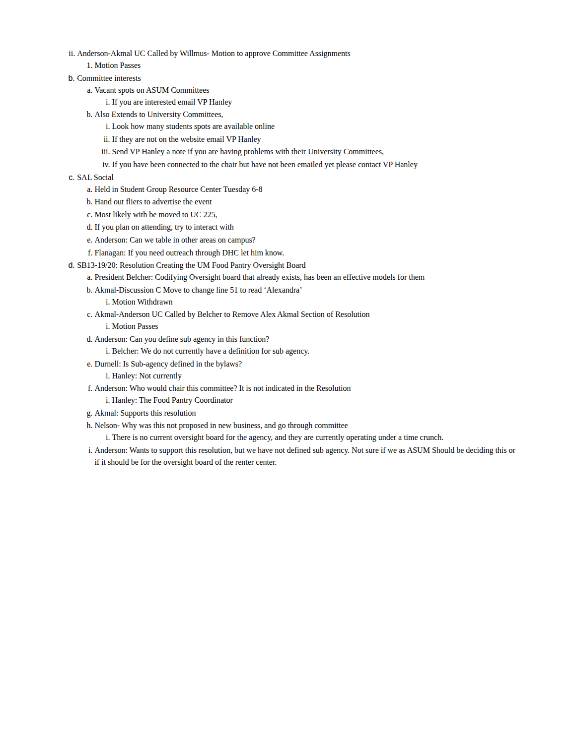Anderson-Akmal UC Called by Willmus- Motion to approve Committee Assignments
Motion Passes
Committee interests
Vacant spots on ASUM Committees
If you are interested email VP Hanley
Also Extends to University Committees,
Look how many students spots are available online
If they are not on the website email VP Hanley
Send VP Hanley a note if you are having problems with their University Committees,
If you have been connected to the chair but have not been emailed yet please contact VP Hanley
SAL Social
Held in Student Group Resource Center Tuesday 6-8
Hand out fliers to advertise the event
Most likely with be moved to UC 225,
If you plan on attending, try to interact with
Anderson: Can we table in other areas on campus?
Flanagan: If you need outreach through DHC let him know.
SB13-19/20: Resolution Creating the UM Food Pantry Oversight Board
President Belcher: Codifying Oversight board that already exists, has been an effective models for them
Akmal-Discussion C Move to change line 51 to read ‘Alexandra’
Motion Withdrawn
Akmal-Anderson UC Called by Belcher to Remove Alex Akmal Section of Resolution
Motion Passes
Anderson: Can you define sub agency in this function?
Belcher: We do not currently have a definition for sub agency.
Durnell: Is Sub-agency defined in the bylaws?
Hanley: Not currently
Anderson: Who would chair this committee? It is not indicated in the Resolution
Hanley: The Food Pantry Coordinator
Akmal: Supports this resolution
Nelson- Why was this not proposed in new business, and go through committee
There is no current oversight board for the agency, and they are currently operating under a time crunch.
Anderson: Wants to support this resolution, but we have not defined sub agency. Not sure if we as ASUM Should be deciding this or if it should be for the oversight board of the renter center.